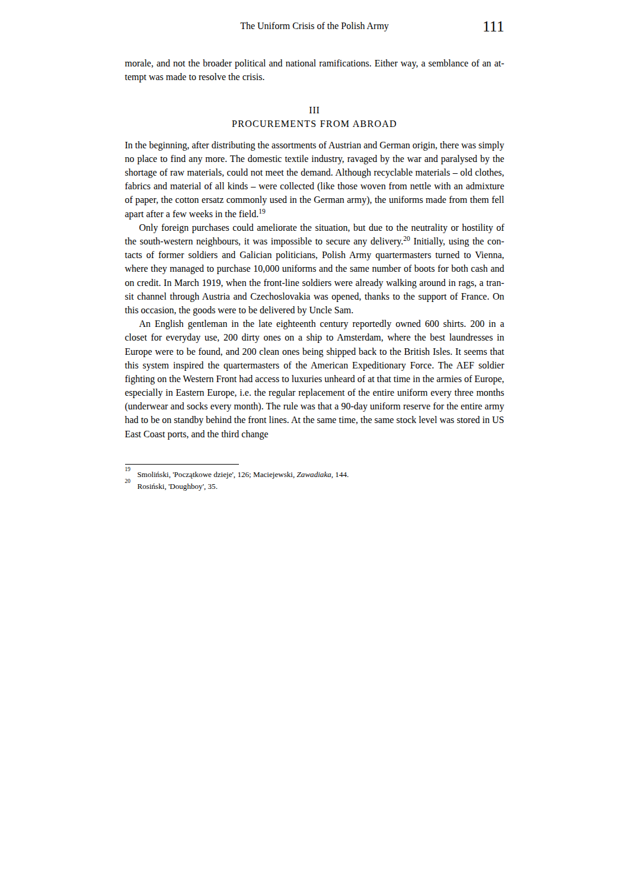The Uniform Crisis of the Polish Army 111
morale, and not the broader political and national ramifications. Either way, a semblance of an attempt was made to resolve the crisis.
III
Procurements from Abroad
In the beginning, after distributing the assortments of Austrian and German origin, there was simply no place to find any more. The domestic textile industry, ravaged by the war and paralysed by the shortage of raw materials, could not meet the demand. Although recyclable materials – old clothes, fabrics and material of all kinds – were collected (like those woven from nettle with an admixture of paper, the cotton ersatz commonly used in the German army), the uniforms made from them fell apart after a few weeks in the field.19
Only foreign purchases could ameliorate the situation, but due to the neutrality or hostility of the south-western neighbours, it was impossible to secure any delivery.20 Initially, using the contacts of former soldiers and Galician politicians, Polish Army quartermasters turned to Vienna, where they managed to purchase 10,000 uniforms and the same number of boots for both cash and on credit. In March 1919, when the front-line soldiers were already walking around in rags, a transit channel through Austria and Czechoslovakia was opened, thanks to the support of France. On this occasion, the goods were to be delivered by Uncle Sam.
An English gentleman in the late eighteenth century reportedly owned 600 shirts. 200 in a closet for everyday use, 200 dirty ones on a ship to Amsterdam, where the best laundresses in Europe were to be found, and 200 clean ones being shipped back to the British Isles. It seems that this system inspired the quartermasters of the American Expeditionary Force. The AEF soldier fighting on the Western Front had access to luxuries unheard of at that time in the armies of Europe, especially in Eastern Europe, i.e. the regular replacement of the entire uniform every three months (underwear and socks every month). The rule was that a 90-day uniform reserve for the entire army had to be on standby behind the front lines. At the same time, the same stock level was stored in US East Coast ports, and the third change
19 Smoliński, 'Początkowe dzieje', 126; Maciejewski, Zawadiaka, 144.
20 Rosiński, 'Doughboy', 35.